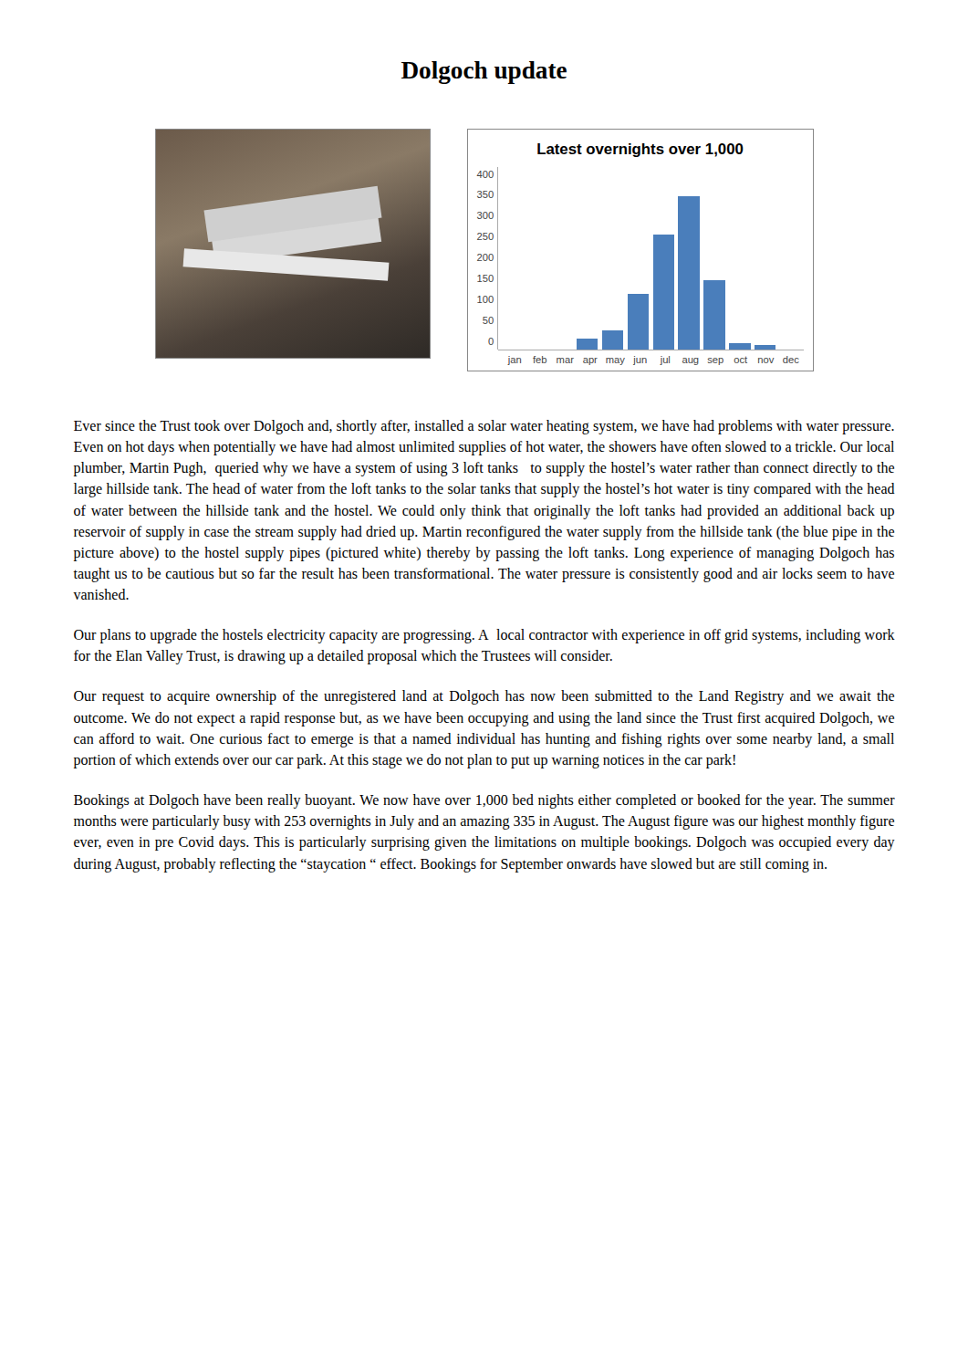Dolgoch update
Latest overnights over 1,000
400 350 300 250 200 150 100 50 0
jan feb mar apr may jun jul aug sep oct nov dec
Ever since the Trust took over Dolgoch and, shortly after, installed a solar water heating system, we have had problems with water pressure. Even on hot days when potentially we have had almost unlimited supplies of hot water, the showers have often slowed to a trickle. Our local plumber, Martin Pugh, queried why we have a system of using 3 loft tanks to supply the hostel’s water rather than connect directly to the large hillside tank. The head of water from the loft tanks to the solar tanks that supply the hostel’s hot water is tiny compared with the head of water between the hillside tank and the hostel. We could only think that originally the loft tanks had provided an additional back up reservoir of supply in case the stream supply had dried up. Martin reconfigured the water supply from the hillside tank (the blue pipe in the picture above) to the hostel supply pipes (pictured white) thereby by passing the loft tanks. Long experience of managing Dolgoch has taught us to be cautious but so far the result has been transformational. The water pressure is consistently good and air locks seem to have vanished.
Our plans to upgrade the hostels electricity capacity are progressing. A local contractor with experience in off grid systems, including work for the Elan Valley Trust, is drawing up a detailed proposal which the Trustees will consider.
Our request to acquire ownership of the unregistered land at Dolgoch has now been submitted to the Land Registry and we await the outcome. We do not expect a rapid response but, as we have been occupying and using the land since the Trust first acquired Dolgoch, we can afford to wait. One curious fact to emerge is that a named individual has hunting and fishing rights over some nearby land, a small portion of which extends over our car park. At this stage we do not plan to put up warning notices in the car park!
Bookings at Dolgoch have been really buoyant. We now have over 1,000 bed nights either completed or booked for the year. The summer months were particularly busy with 253 overnights in July and an amazing 335 in August. The August figure was our highest monthly figure ever, even in pre Covid days. This is particularly surprising given the limitations on multiple bookings. Dolgoch was occupied every day during August, probably reflecting the “staycation “ effect. Bookings for September onwards have slowed but are still coming in.